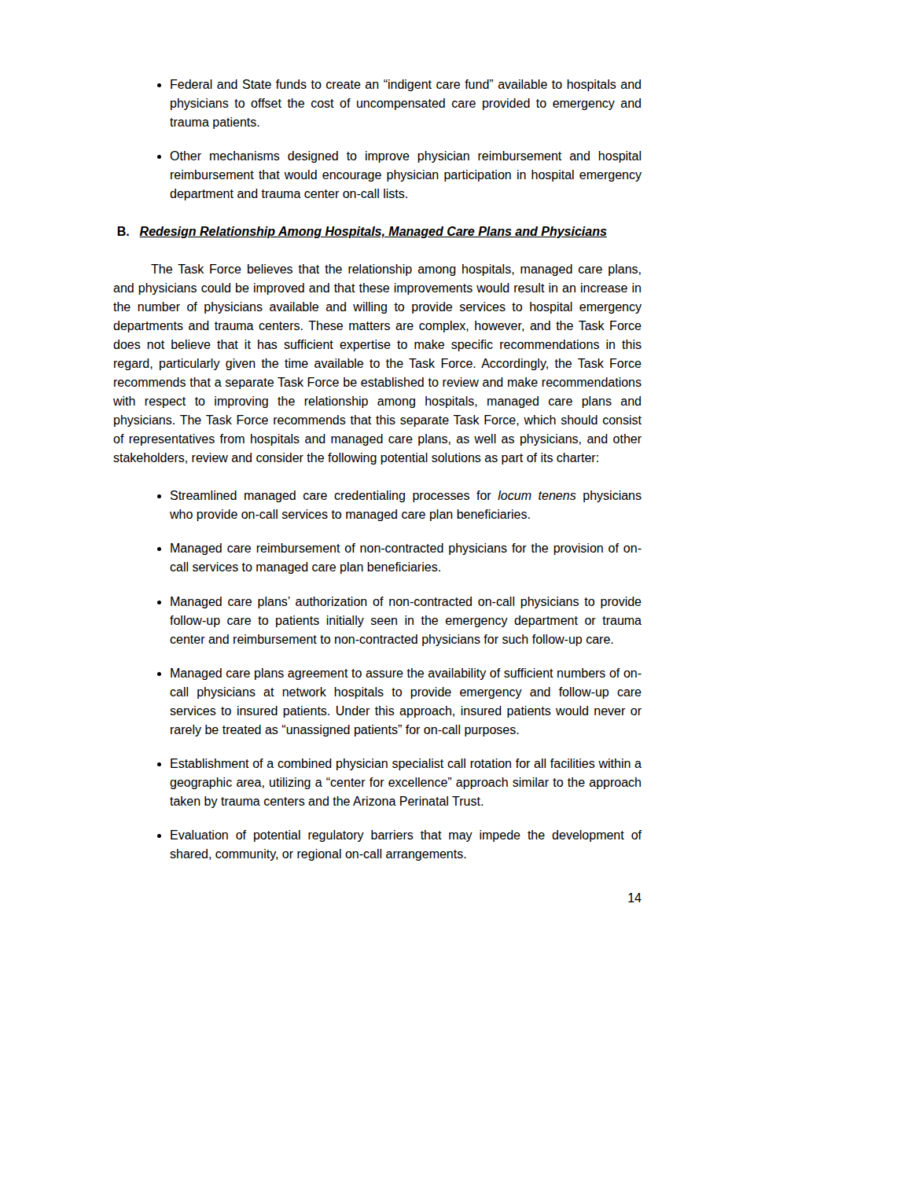Federal and State funds to create an “indigent care fund” available to hospitals and physicians to offset the cost of uncompensated care provided to emergency and trauma patients.
Other mechanisms designed to improve physician reimbursement and hospital reimbursement that would encourage physician participation in hospital emergency department and trauma center on-call lists.
B. Redesign Relationship Among Hospitals, Managed Care Plans and Physicians
The Task Force believes that the relationship among hospitals, managed care plans, and physicians could be improved and that these improvements would result in an increase in the number of physicians available and willing to provide services to hospital emergency departments and trauma centers. These matters are complex, however, and the Task Force does not believe that it has sufficient expertise to make specific recommendations in this regard, particularly given the time available to the Task Force. Accordingly, the Task Force recommends that a separate Task Force be established to review and make recommendations with respect to improving the relationship among hospitals, managed care plans and physicians. The Task Force recommends that this separate Task Force, which should consist of representatives from hospitals and managed care plans, as well as physicians, and other stakeholders, review and consider the following potential solutions as part of its charter:
Streamlined managed care credentialing processes for locum tenens physicians who provide on-call services to managed care plan beneficiaries.
Managed care reimbursement of non-contracted physicians for the provision of on-call services to managed care plan beneficiaries.
Managed care plans’ authorization of non-contracted on-call physicians to provide follow-up care to patients initially seen in the emergency department or trauma center and reimbursement to non-contracted physicians for such follow-up care.
Managed care plans agreement to assure the availability of sufficient numbers of on-call physicians at network hospitals to provide emergency and follow-up care services to insured patients. Under this approach, insured patients would never or rarely be treated as “unassigned patients” for on-call purposes.
Establishment of a combined physician specialist call rotation for all facilities within a geographic area, utilizing a “center for excellence” approach similar to the approach taken by trauma centers and the Arizona Perinatal Trust.
Evaluation of potential regulatory barriers that may impede the development of shared, community, or regional on-call arrangements.
14